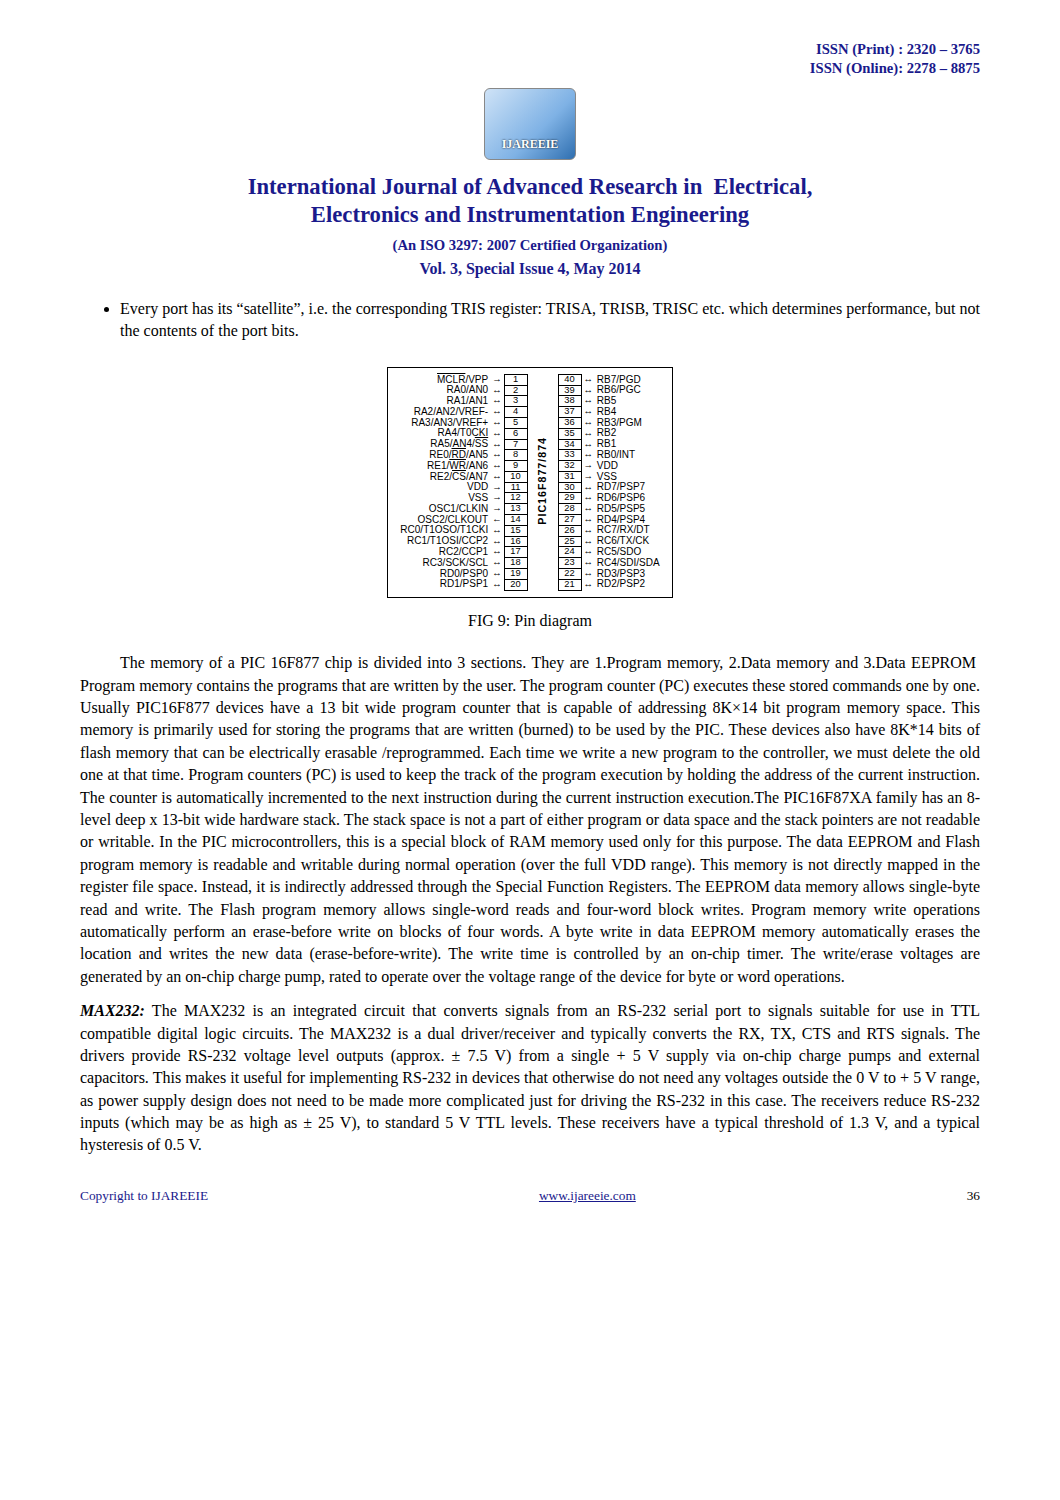ISSN (Print) : 2320 – 3765
ISSN (Online): 2278 – 8875
IJAREEIE
International Journal of Advanced Research in Electrical,
Electronics and Instrumentation Engineering
(An ISO 3297: 2007 Certified Organization)
Vol. 3, Special Issue 4, May 2014
Every port has its “satellite”, i.e. the corresponding TRIS register: TRISA, TRISB, TRISC etc. which determines performance, but not the contents of the port bits.
| MCLR /VPP | → | 1 | PIC16F877/874 | 40 | ↔ | RB7/PGD |
| RA0/AN0 | ↔ | 2 | 39 | ↔ | RB6/PGC |
| RA1/AN1 | ↔ | 3 | 38 | ↔ | RB5 |
| RA2/AN2/VREF- | ↔ | 4 | 37 | ↔ | RB4 |
| RA3/AN3/VREF+ | ↔ | 5 | 36 | ↔ | RB3/PGM |
| RA4/T0CKI | ↔ | 6 | 35 | ↔ | RB2 |
| RA5/AN4/ SS | ↔ | 7 | 34 | ↔ | RB1 |
| RE0/ RD /AN5 | ↔ | 8 | 33 | ↔ | RB0/INT |
| RE1/ WR /AN6 | ↔ | 9 | 32 | → | VDD |
| RE2/ CS /AN7 | ↔ | 10 | 31 | → | VSS |
| VDD | → | 11 | 30 | ↔ | RD7/PSP7 |
| VSS | → | 12 | 29 | ↔ | RD6/PSP6 |
| OSC1/CLKIN | → | 13 | 28 | ↔ | RD5/PSP5 |
| OSC2/CLKOUT | ← | 14 | 27 | ↔ | RD4/PSP4 |
| RC0/T1OSO/T1CKI | ↔ | 15 | 26 | ↔ | RC7/RX/DT |
| RC1/T1OSI/CCP2 | ↔ | 16 | 25 | ↔ | RC6/TX/CK |
| RC2/CCP1 | ↔ | 17 | 24 | ↔ | RC5/SDO |
| RC3/SCK/SCL | ↔ | 18 | 23 | ↔ | RC4/SDI/SDA |
| RD0/PSP0 | ↔ | 19 | 22 | ↔ | RD3/PSP3 |
| RD1/PSP1 | ↔ | 20 | 21 | ↔ | RD2/PSP2 |
FIG 9: Pin diagram
The memory of a PIC 16F877 chip is divided into 3 sections. They are 1.Program memory, 2.Data memory and 3.Data EEPROM Program memory contains the programs that are written by the user. The program counter (PC) executes these stored commands one by one. Usually PIC16F877 devices have a 13 bit wide program counter that is capable of addressing 8K×14 bit program memory space. This memory is primarily used for storing the programs that are written (burned) to be used by the PIC. These devices also have 8K*14 bits of flash memory that can be electrically erasable /reprogrammed. Each time we write a new program to the controller, we must delete the old one at that time. Program counters (PC) is used to keep the track of the program execution by holding the address of the current instruction. The counter is automatically incremented to the next instruction during the current instruction execution.The PIC16F87XA family has an 8-level deep x 13-bit wide hardware stack. The stack space is not a part of either program or data space and the stack pointers are not readable or writable. In the PIC microcontrollers, this is a special block of RAM memory used only for this purpose. The data EEPROM and Flash program memory is readable and writable during normal operation (over the full VDD range). This memory is not directly mapped in the register file space. Instead, it is indirectly addressed through the Special Function Registers. The EEPROM data memory allows single-byte read and write. The Flash program memory allows single-word reads and four-word block writes. Program memory write operations automatically perform an erase-before write on blocks of four words. A byte write in data EEPROM memory automatically erases the location and writes the new data (erase-before-write). The write time is controlled by an on-chip timer. The write/erase voltages are generated by an on-chip charge pump, rated to operate over the voltage range of the device for byte or word operations.
MAX232: The MAX232 is an integrated circuit that converts signals from an RS-232 serial port to signals suitable for use in TTL compatible digital logic circuits. The MAX232 is a dual driver/receiver and typically converts the RX, TX, CTS and RTS signals. The drivers provide RS-232 voltage level outputs (approx. ± 7.5 V) from a single + 5 V supply via on-chip charge pumps and external capacitors. This makes it useful for implementing RS-232 in devices that otherwise do not need any voltages outside the 0 V to + 5 V range, as power supply design does not need to be made more complicated just for driving the RS-232 in this case. The receivers reduce RS-232 inputs (which may be as high as ± 25 V), to standard 5 V TTL levels. These receivers have a typical threshold of 1.3 V, and a typical hysteresis of 0.5 V.
Copyright to IJAREEIE
www.ijareeie.com
36